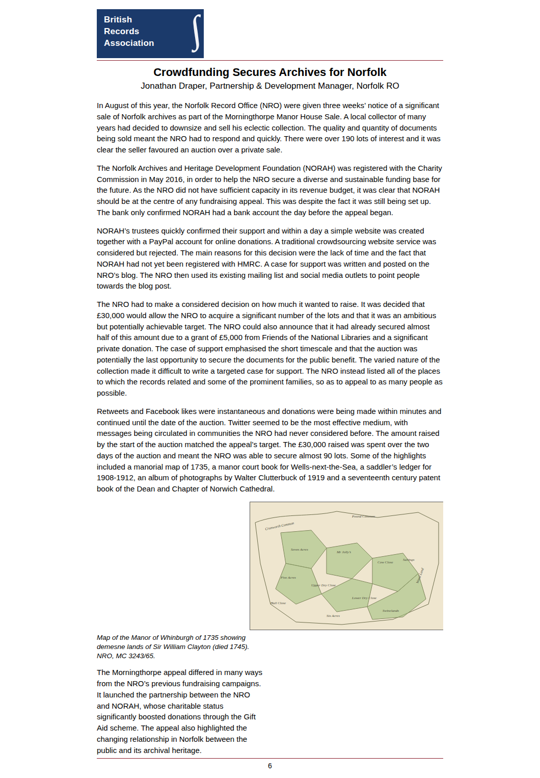∫
British
Records
Association
Crowdfunding Secures Archives for Norfolk
Jonathan Draper, Partnership & Development Manager, Norfolk RO
In August of this year, the Norfolk Record Office (NRO) were given three weeks’ notice of a significant sale of Norfolk archives as part of the Morningthorpe Manor House Sale. A local collector of many years had decided to downsize and sell his eclectic collection. The quality and quantity of documents being sold meant the NRO had to respond and quickly. There were over 190 lots of interest and it was clear the seller favoured an auction over a private sale.
The Norfolk Archives and Heritage Development Foundation (NORAH) was registered with the Charity Commission in May 2016, in order to help the NRO secure a diverse and sustainable funding base for the future. As the NRO did not have sufficient capacity in its revenue budget, it was clear that NORAH should be at the centre of any fundraising appeal. This was despite the fact it was still being set up. The bank only confirmed NORAH had a bank account the day before the appeal began.
NORAH’s trustees quickly confirmed their support and within a day a simple website was created together with a PayPal account for online donations. A traditional crowdsourcing website service was considered but rejected. The main reasons for this decision were the lack of time and the fact that NORAH had not yet been registered with HMRC. A case for support was written and posted on the NRO’s blog. The NRO then used its existing mailing list and social media outlets to point people towards the blog post.
The NRO had to make a considered decision on how much it wanted to raise. It was decided that £30,000 would allow the NRO to acquire a significant number of the lots and that it was an ambitious but potentially achievable target. The NRO could also announce that it had already secured almost half of this amount due to a grant of £5,000 from Friends of the National Libraries and a significant private donation. The case of support emphasised the short timescale and that the auction was potentially the last opportunity to secure the documents for the public benefit. The varied nature of the collection made it difficult to write a targeted case for support. The NRO instead listed all of the places to which the records related and some of the prominent families, so as to appeal to as many people as possible.
Retweets and Facebook likes were instantaneous and donations were being made within minutes and continued until the date of the auction. Twitter seemed to be the most effective medium, with messages being circulated in communities the NRO had never considered before. The amount raised by the start of the auction matched the appeal’s target. The £30,000 raised was spent over the two days of the auction and meant the NRO was able to secure almost 90 lots. Some of the highlights included a manorial map of 1735, a manor court book for Wells-next-the-Sea, a saddler’s ledger for 1908-1912, an album of photographs by Walter Clutterbuck of 1919 and a seventeenth century patent book of the Dean and Chapter of Norwich Cathedral.
Cranworth Common Pound Common Seven Acres Mr Jolly’s Cow Close Saltings Five Acres Upper Dry Close Lower Dry Close Swinelands Wood Land Hall Close Six Acres
Map of the Manor of Whinburgh of 1735 showing demesne lands of Sir William Clayton (died 1745). NRO, MC 3243/65.
The Morningthorpe appeal differed in many ways from the NRO’s previous fundraising campaigns. It launched the partnership between the NRO and NORAH, whose charitable status significantly boosted donations through the Gift Aid scheme. The appeal also highlighted the changing relationship in Norfolk between the public and its archival heritage.
6